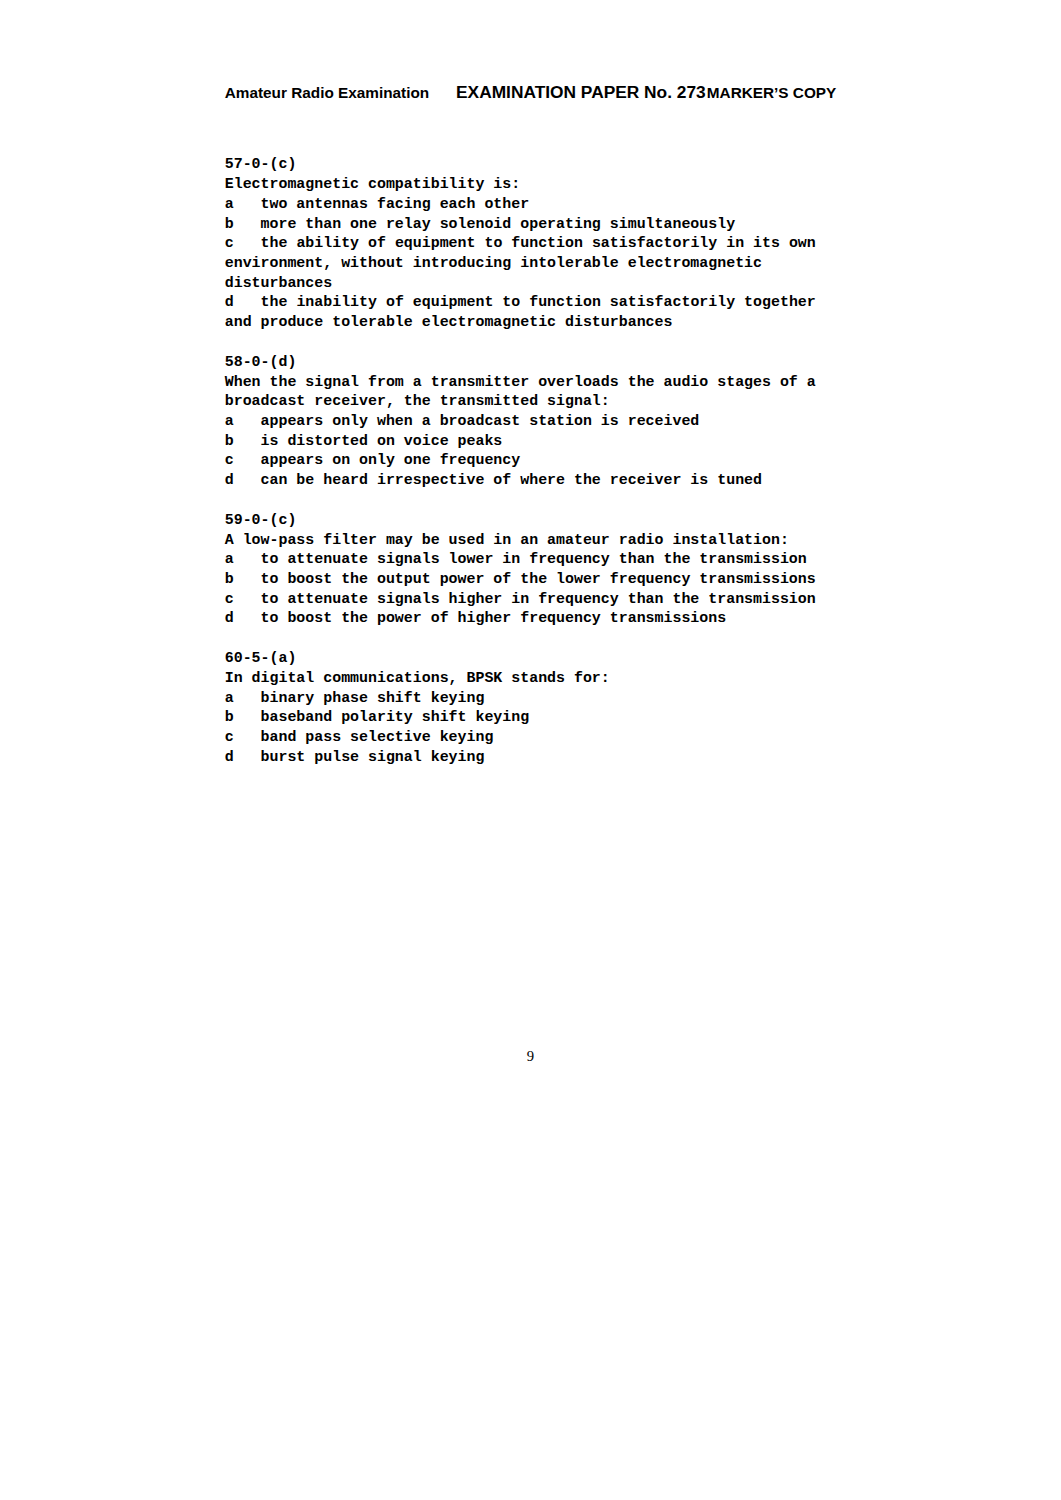Amateur Radio Examination EXAMINATION PAPER No. 273
MARKER’S COPY
57-0-(c)
Electromagnetic compatibility is:
atwo antennas facing each other
bmore than one relay solenoid operating simultaneously
c the ability of equipment to function satisfactorily in its own environment, without introducing intolerable electromagnetic disturbances
d the inability of equipment to function satisfactorily together and produce tolerable electromagnetic disturbances
58-0-(d)
When the signal from a transmitter overloads the audio stages of a broadcast receiver, the transmitted signal:
aappears only when a broadcast station is received
bis distorted on voice peaks
cappears on only one frequency
dcan be heard irrespective of where the receiver is tuned
59-0-(c)
A low-pass filter may be used in an amateur radio installation:
ato attenuate signals lower in frequency than the transmission
bto boost the output power of the lower frequency transmissions
cto attenuate signals higher in frequency than the transmission
dto boost the power of higher frequency transmissions
60-5-(a)
In digital communications, BPSK stands for:
abinary phase shift keying
bbaseband polarity shift keying
cband pass selective keying
dburst pulse signal keying
9